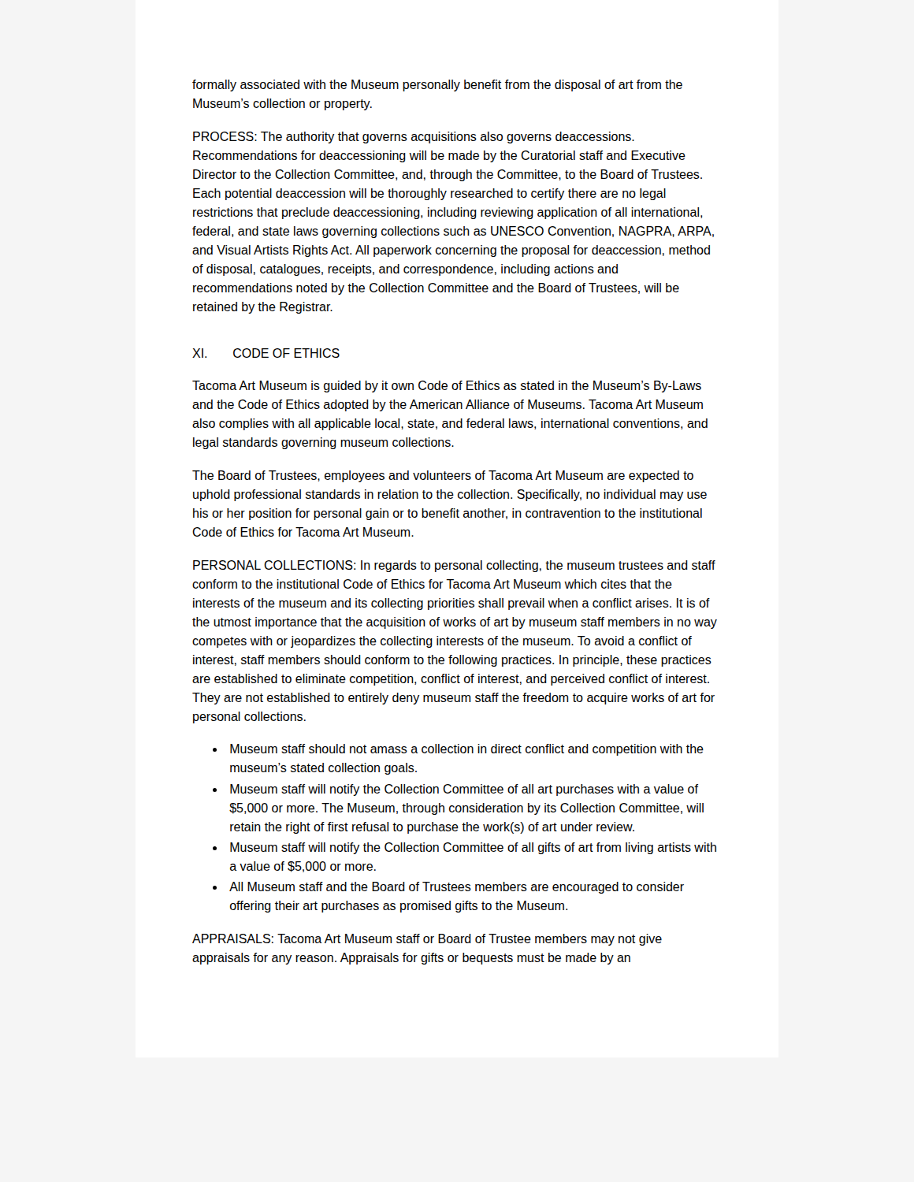formally associated with the Museum personally benefit from the disposal of art from the Museum’s collection or property.
PROCESS: The authority that governs acquisitions also governs deaccessions. Recommendations for deaccessioning will be made by the Curatorial staff and Executive Director to the Collection Committee, and, through the Committee, to the Board of Trustees. Each potential deaccession will be thoroughly researched to certify there are no legal restrictions that preclude deaccessioning, including reviewing application of all international, federal, and state laws governing collections such as UNESCO Convention, NAGPRA, ARPA, and Visual Artists Rights Act. All paperwork concerning the proposal for deaccession, method of disposal, catalogues, receipts, and correspondence, including actions and recommendations noted by the Collection Committee and the Board of Trustees, will be retained by the Registrar.
XI. CODE OF ETHICS
Tacoma Art Museum is guided by it own Code of Ethics as stated in the Museum’s By-Laws and the Code of Ethics adopted by the American Alliance of Museums. Tacoma Art Museum also complies with all applicable local, state, and federal laws, international conventions, and legal standards governing museum collections.
The Board of Trustees, employees and volunteers of Tacoma Art Museum are expected to uphold professional standards in relation to the collection. Specifically, no individual may use his or her position for personal gain or to benefit another, in contravention to the institutional Code of Ethics for Tacoma Art Museum.
PERSONAL COLLECTIONS: In regards to personal collecting, the museum trustees and staff conform to the institutional Code of Ethics for Tacoma Art Museum which cites that the interests of the museum and its collecting priorities shall prevail when a conflict arises. It is of the utmost importance that the acquisition of works of art by museum staff members in no way competes with or jeopardizes the collecting interests of the museum. To avoid a conflict of interest, staff members should conform to the following practices. In principle, these practices are established to eliminate competition, conflict of interest, and perceived conflict of interest. They are not established to entirely deny museum staff the freedom to acquire works of art for personal collections.
Museum staff should not amass a collection in direct conflict and competition with the museum’s stated collection goals.
Museum staff will notify the Collection Committee of all art purchases with a value of $5,000 or more. The Museum, through consideration by its Collection Committee, will retain the right of first refusal to purchase the work(s) of art under review.
Museum staff will notify the Collection Committee of all gifts of art from living artists with a value of $5,000 or more.
All Museum staff and the Board of Trustees members are encouraged to consider offering their art purchases as promised gifts to the Museum.
APPRAISALS: Tacoma Art Museum staff or Board of Trustee members may not give appraisals for any reason. Appraisals for gifts or bequests must be made by an